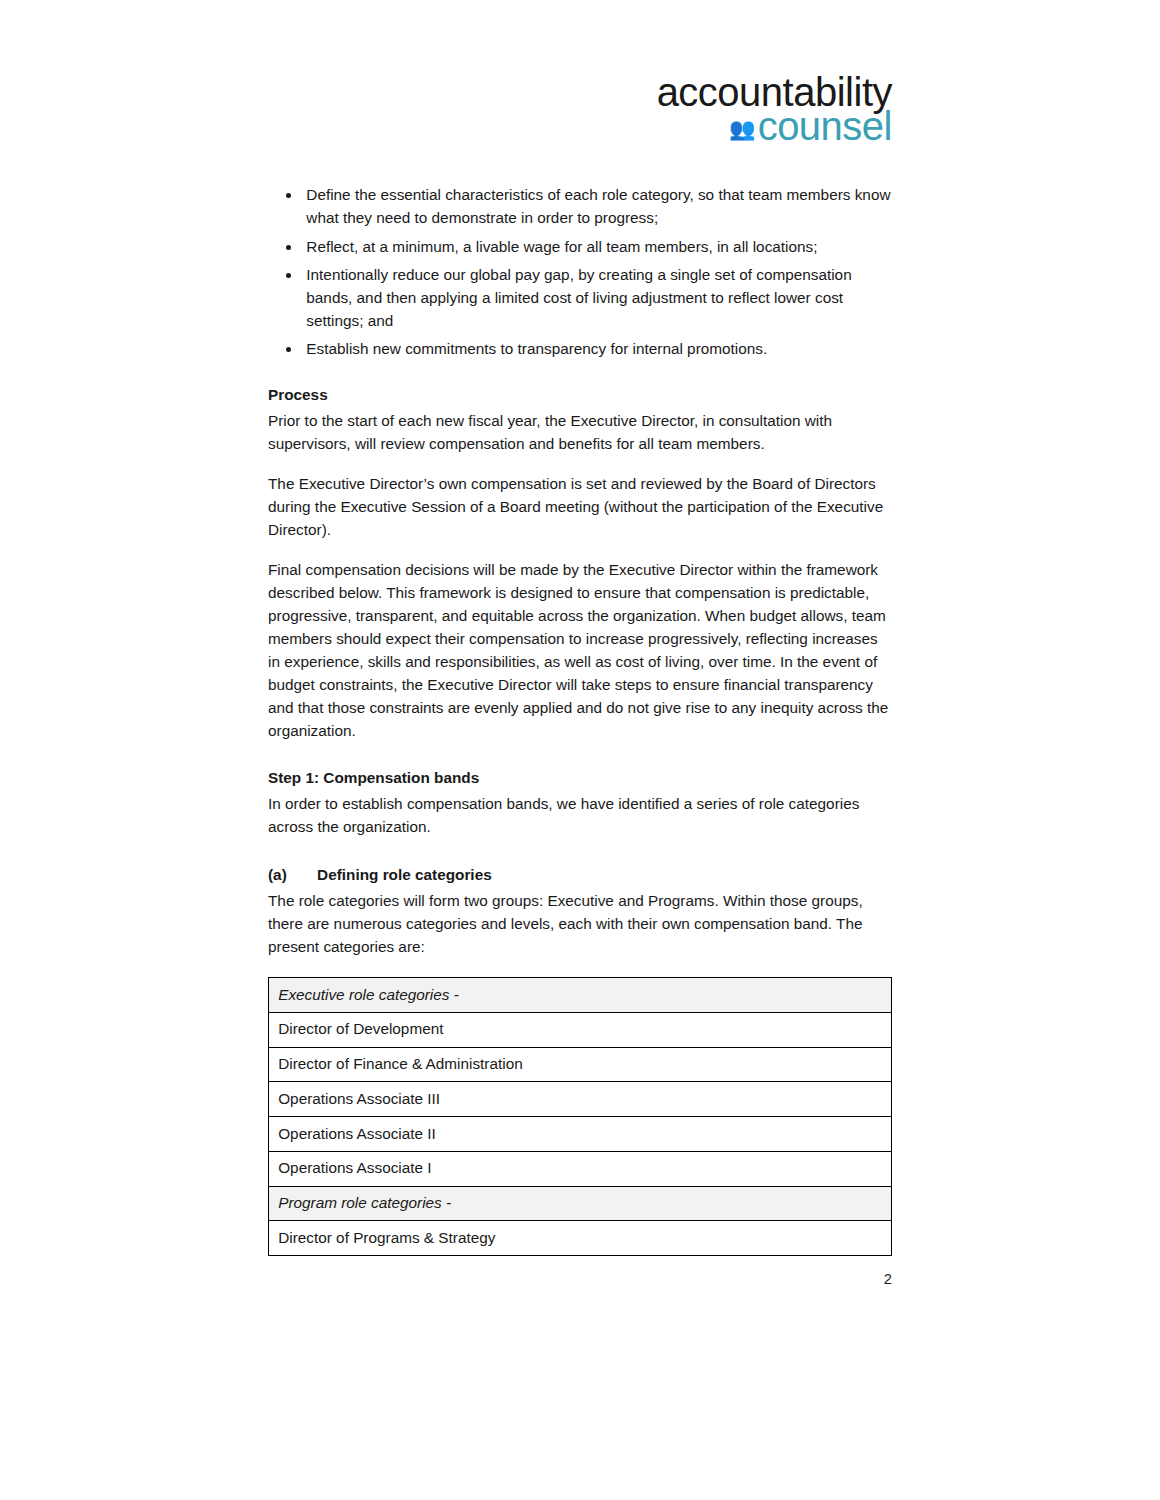accountability 👥counsel
Define the essential characteristics of each role category, so that team members know what they need to demonstrate in order to progress;
Reflect, at a minimum, a livable wage for all team members, in all locations;
Intentionally reduce our global pay gap, by creating a single set of compensation bands, and then applying a limited cost of living adjustment to reflect lower cost settings; and
Establish new commitments to transparency for internal promotions.
Process
Prior to the start of each new fiscal year, the Executive Director, in consultation with supervisors, will review compensation and benefits for all team members.
The Executive Director’s own compensation is set and reviewed by the Board of Directors during the Executive Session of a Board meeting (without the participation of the Executive Director).
Final compensation decisions will be made by the Executive Director within the framework described below. This framework is designed to ensure that compensation is predictable, progressive, transparent, and equitable across the organization. When budget allows, team members should expect their compensation to increase progressively, reflecting increases in experience, skills and responsibilities, as well as cost of living, over time. In the event of budget constraints, the Executive Director will take steps to ensure financial transparency and that those constraints are evenly applied and do not give rise to any inequity across the organization.
Step 1: Compensation bands
In order to establish compensation bands, we have identified a series of role categories across the organization.
(a) Defining role categories
The role categories will form two groups: Executive and Programs. Within those groups, there are numerous categories and levels, each with their own compensation band. The present categories are:
| Executive role categories - |
| Director of Development |
| Director of Finance & Administration |
| Operations Associate III |
| Operations Associate II |
| Operations Associate I |
| Program role categories - |
| Director of Programs & Strategy |
2